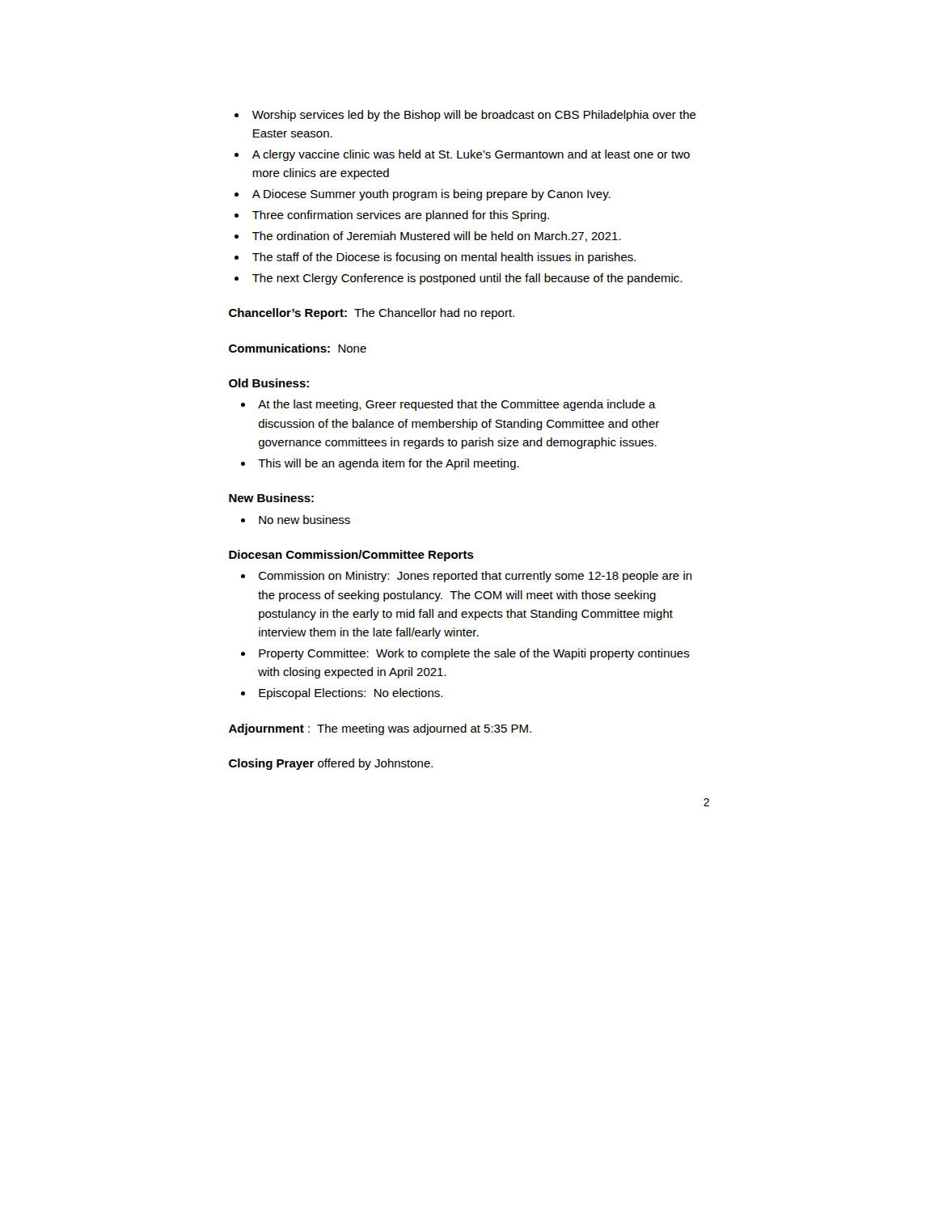Worship services led by the Bishop will be broadcast on CBS Philadelphia over the Easter season.
A clergy vaccine clinic was held at St. Luke’s Germantown and at least one or two more clinics are expected
A Diocese Summer youth program is being prepare by Canon Ivey.
Three confirmation services are planned for this Spring.
The ordination of Jeremiah Mustered will be held on March.27, 2021.
The staff of the Diocese is focusing on mental health issues in parishes.
The next Clergy Conference is postponed until the fall because of the pandemic.
Chancellor’s Report:
The Chancellor had no report.
Communications:
None
Old Business:
At the last meeting, Greer requested that the Committee agenda include a discussion of the balance of membership of Standing Committee and other governance committees in regards to parish size and demographic issues.
This will be an agenda item for the April meeting.
New Business:
No new business
Diocesan Commission/Committee Reports
Commission on Ministry: Jones reported that currently some 12-18 people are in the process of seeking postulancy. The COM will meet with those seeking postulancy in the early to mid fall and expects that Standing Committee might interview them in the late fall/early winter.
Property Committee: Work to complete the sale of the Wapiti property continues with closing expected in April 2021.
Episcopal Elections: No elections.
Adjournment
: The meeting was adjourned at 5:35 PM.
Closing Prayer
offered by Johnstone.
2